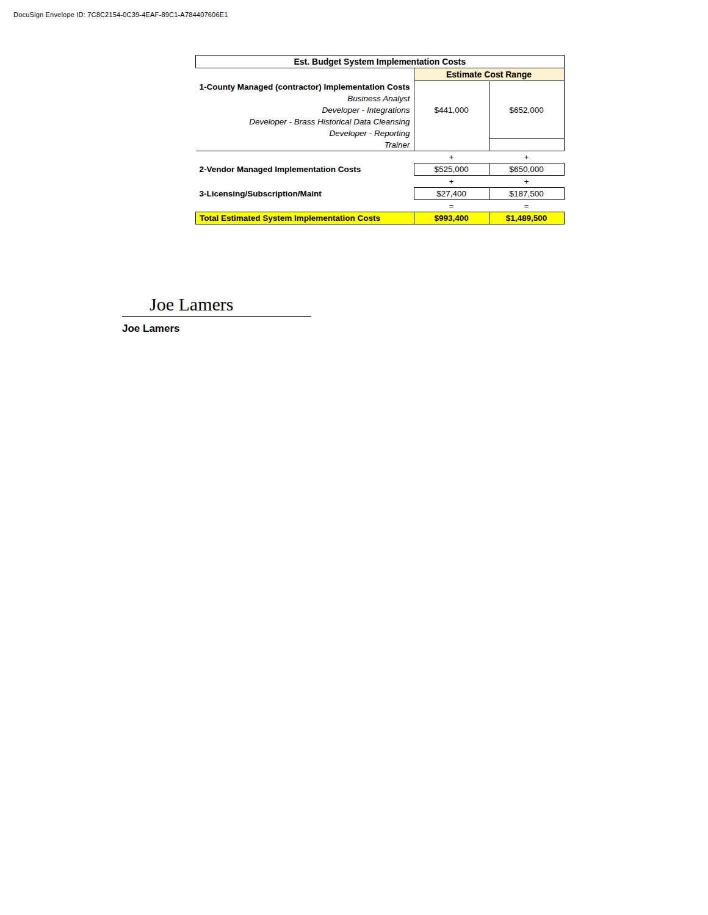DocuSign Envelope ID: 7C8C2154-0C39-4EAF-89C1-A784407606E1
| Est. Budget System Implementation Costs |
| --- |
| | Estimate Cost Range |
| 1-County Managed (contractor) Implementation Costs | $441,000 | $652,000 |
| Business Analyst |
| Developer - Integrations |
| Developer - Brass Historical Data Cleansing |
| Developer - Reporting |
| Trainer | | |
| | + | + |
| 2-Vendor Managed Implementation Costs | $525,000 | $650,000 |
| | + | + |
| 3-Licensing/Subscription/Maint | $27,400 | $187,500 |
| | = | = |
| Total Estimated System Implementation Costs | $993,400 | $1,489,500 |
Joe Lamers
Joe Lamers